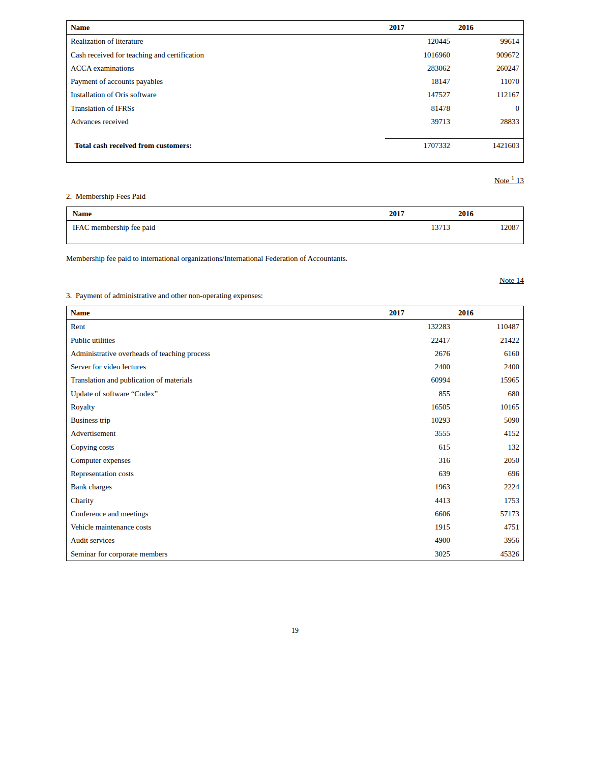| Name | 2017 | 2016 |
| --- | --- | --- |
| Realization of literature | 120445 | 99614 |
| Cash received for teaching and certification | 1016960 | 909672 |
| ACCA examinations | 283062 | 260247 |
| Payment of accounts payables | 18147 | 11070 |
| Installation of Oris software | 147527 | 112167 |
| Translation of IFRSs | 81478 | 0 |
| Advances received | 39713 | 28833 |
| Total cash received from customers: | 1707332 | 1421603 |
Note 1 13
2. Membership Fees Paid
| Name | 2017 | 2016 |
| --- | --- | --- |
| IFAC membership fee paid | 13713 | 12087 |
Membership fee paid to international organizations/International Federation of Accountants.
Note 14
3. Payment of administrative and other non-operating expenses:
| Name | 2017 | 2016 |
| --- | --- | --- |
| Rent | 132283 | 110487 |
| Public utilities | 22417 | 21422 |
| Administrative overheads of teaching process | 2676 | 6160 |
| Server for video lectures | 2400 | 2400 |
| Translation and publication of materials | 60994 | 15965 |
| Update of software “Codex” | 855 | 680 |
| Royalty | 16505 | 10165 |
| Business trip | 10293 | 5090 |
| Advertisement | 3555 | 4152 |
| Copying costs | 615 | 132 |
| Computer expenses | 316 | 2050 |
| Representation costs | 639 | 696 |
| Bank charges | 1963 | 2224 |
| Charity | 4413 | 1753 |
| Conference and meetings | 6606 | 57173 |
| Vehicle maintenance costs | 1915 | 4751 |
| Audit services | 4900 | 3956 |
| Seminar for corporate members | 3025 | 45326 |
19